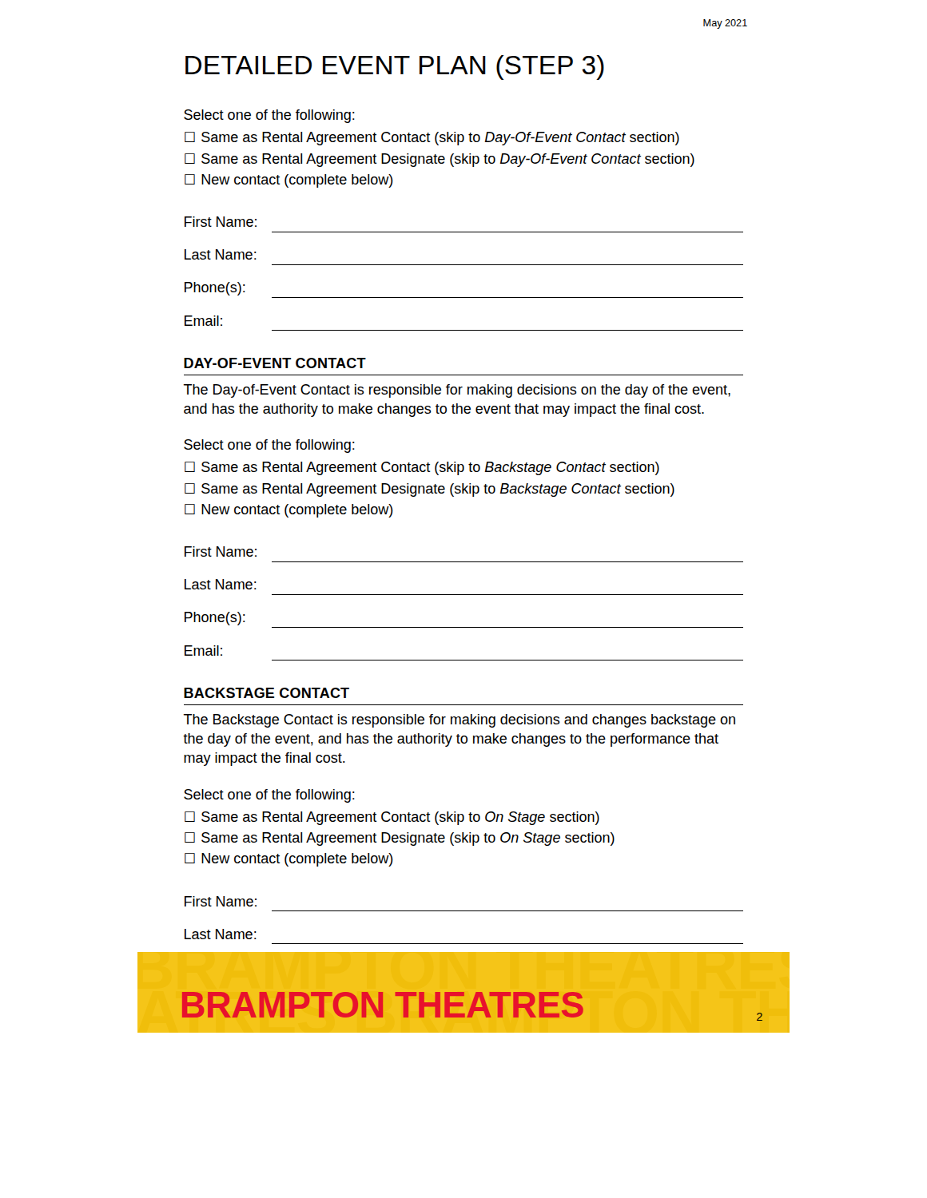May 2021
DETAILED EVENT PLAN (STEP 3)
Select one of the following:
☐Same as Rental Agreement Contact (skip to Day-Of-Event Contact section)
☐Same as Rental Agreement Designate (skip to Day-Of-Event Contact section)
☐New contact (complete below)
First Name:
Last Name:
Phone(s):
Email:
DAY-OF-EVENT CONTACT
The Day-of-Event Contact is responsible for making decisions on the day of the event, and has the authority to make changes to the event that may impact the final cost.
Select one of the following:
☐Same as Rental Agreement Contact (skip to Backstage Contact section)
☐Same as Rental Agreement Designate (skip to Backstage Contact section)
☐New contact (complete below)
First Name:
Last Name:
Phone(s):
Email:
BACKSTAGE CONTACT
The Backstage Contact is responsible for making decisions and changes backstage on the day of the event, and has the authority to make changes to the performance that may impact the final cost.
Select one of the following:
☐Same as Rental Agreement Contact (skip to On Stage section)
☐Same as Rental Agreement Designate (skip to On Stage section)
☐New contact (complete below)
First Name:
Last Name:
Phone(s):
Email:
BRAMPTON THEATRES BRAMPTON
EATRES BRAMPTON THEATRES BRA
BRAMPTON THEATRES
2